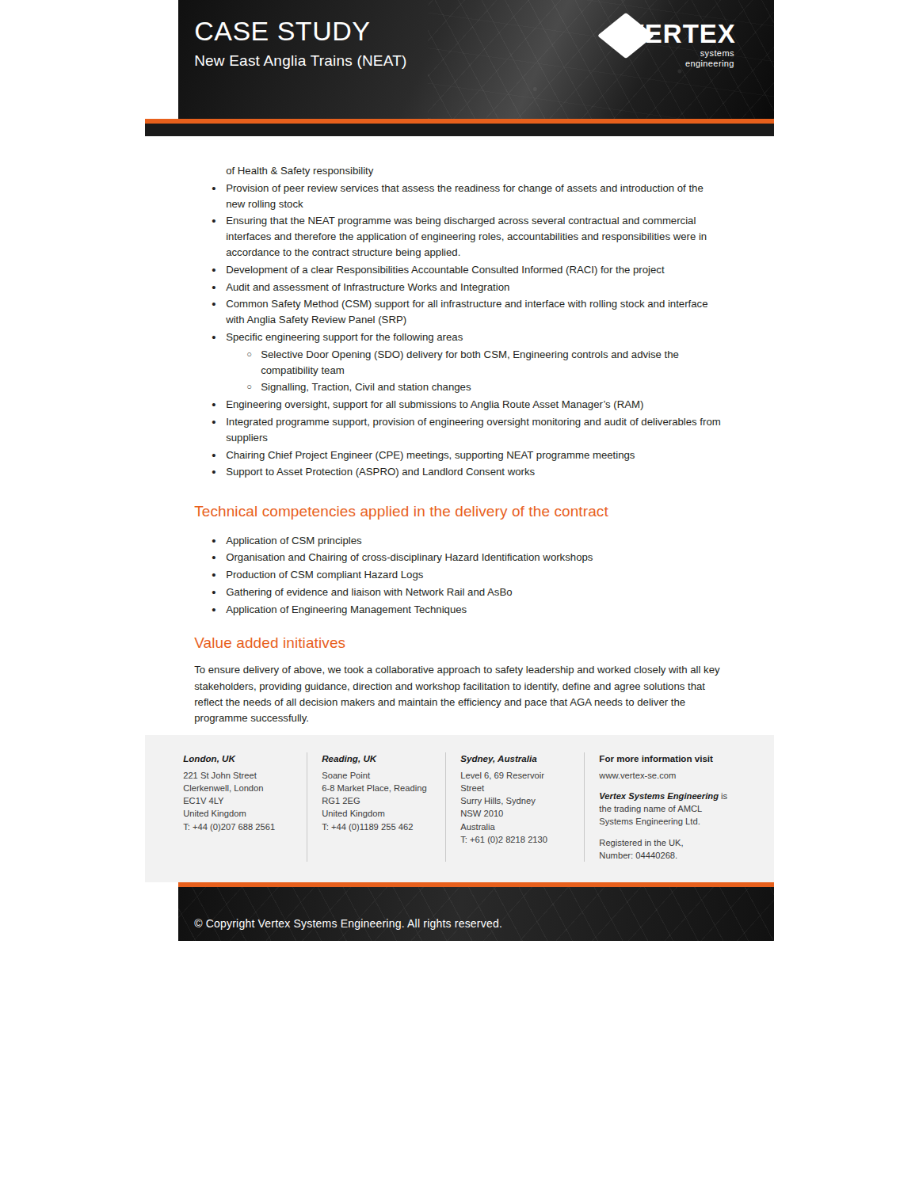CASE STUDY
New East Anglia Trains (NEAT)
VERTEX
systems
engineering
of Health & Safety responsibility
Provision of peer review services that assess the readiness for change of assets and introduction of the new rolling stock
Ensuring that the NEAT programme was being discharged across several contractual and commercial interfaces and therefore the application of engineering roles, accountabilities and responsibilities were in accordance to the contract structure being applied.
Development of a clear Responsibilities Accountable Consulted Informed (RACI) for the project
Audit and assessment of Infrastructure Works and Integration
Common Safety Method (CSM) support for all infrastructure and interface with rolling stock and interface with Anglia Safety Review Panel (SRP)
Specific engineering support for the following areas
Selective Door Opening (SDO) delivery for both CSM, Engineering controls and advise the compatibility team
Signalling, Traction, Civil and station changes
Engineering oversight, support for all submissions to Anglia Route Asset Manager’s (RAM)
Integrated programme support, provision of engineering oversight monitoring and audit of deliverables from suppliers
Chairing Chief Project Engineer (CPE) meetings, supporting NEAT programme meetings
Support to Asset Protection (ASPRO) and Landlord Consent works
Technical competencies applied in the delivery of the contract
Application of CSM principles
Organisation and Chairing of cross-disciplinary Hazard Identification workshops
Production of CSM compliant Hazard Logs
Gathering of evidence and liaison with Network Rail and AsBo
Application of Engineering Management Techniques
Value added initiatives
To ensure delivery of above, we took a collaborative approach to safety leadership and worked closely with all key stakeholders, providing guidance, direction and workshop facilitation to identify, define and agree solutions that reflect the needs of all decision makers and maintain the efficiency and pace that AGA needs to deliver the programme successfully.
London, UK
221 St John Street
Clerkenwell, London
EC1V 4LY
United Kingdom
T: +44 (0)207 688 2561
Reading, UK
Soane Point
6-8 Market Place, Reading
RG1 2EG
United Kingdom
T: +44 (0)1189 255 462
Sydney, Australia
Level 6, 69 Reservoir Street
Surry Hills, Sydney
NSW 2010
Australia
T: +61 (0)2 8218 2130
For more information visit
www.vertex-se.com
Vertex Systems Engineering is the trading name of AMCL Systems Engineering Ltd.
Registered in the UK,
Number: 04440268.
© Copyright Vertex Systems Engineering. All rights reserved.